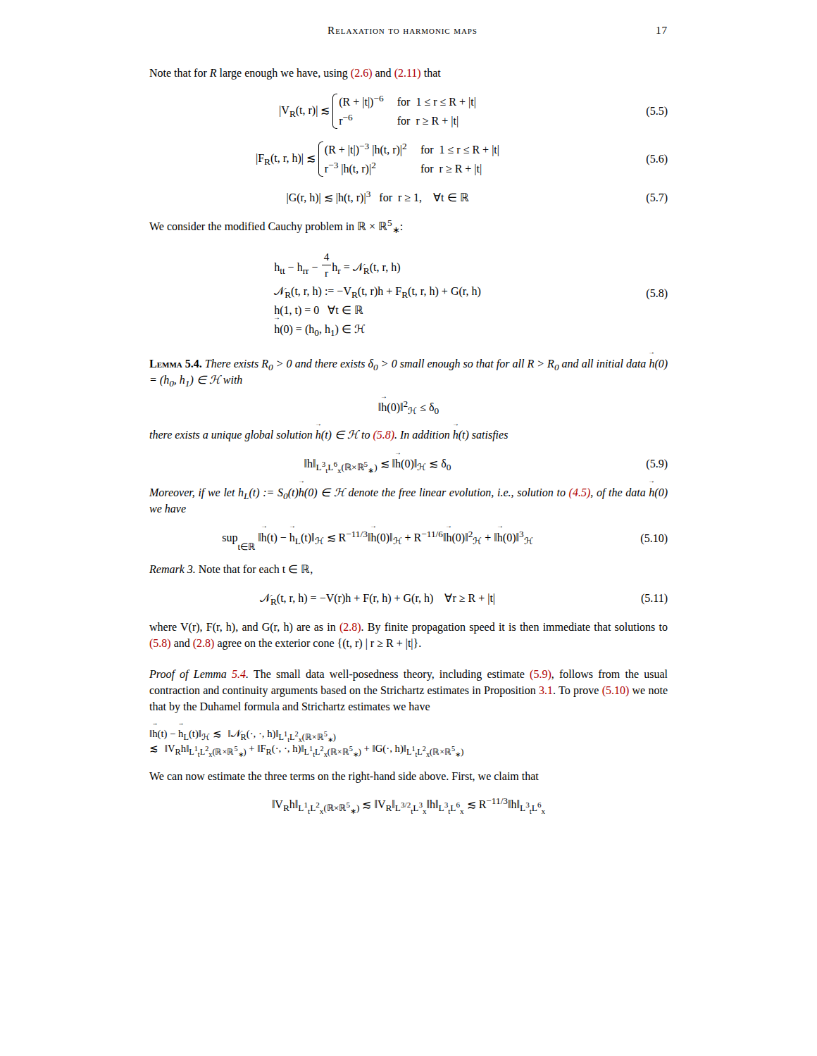Relaxation to harmonic maps 17
Note that for R large enough we have, using (2.6) and (2.11) that
|VR(t, r)| ≲ (R + |t|)−6 for 1 ≤ r ≤ R + |t| r−6 for r ≥ R + |t|
(5.5)
|FR(t, r, h)| ≲ (R + |t|)−3 |h(t, r)|2 for 1 ≤ r ≤ R + |t| r−3 |h(t, r)|2 for r ≥ R + |t|
(5.6)
|G(r, h)| ≲ |h(t, r)|3 for r ≥ 1, ∀t ∈ ℝ
(5.7)
We consider the modified Cauchy problem in ℝ × ℝ5∗:
htt − hrr − 4 rhr = 𝒩R(t, r, h)
𝒩R(t, r, h) := −VR(t, r)h + FR(t, r, h) + G(r, h)
h(1, t) = 0 ∀t ∈ ℝ
h(0) = (h0, h1) ∈ ℋ
(5.8)
Lemma 5.4. There exists R0 > 0 and there exists δ0 > 0 small enough so that for all R > R0 and all initial data h(0) = (h0, h1) ∈ ℋ with
‖h(0)‖2ℋ ≤ δ0
there exists a unique global solution h(t) ∈ ℋ to (5.8). In addition h(t) satisfies
‖h‖L3tL6x(ℝ×ℝ5∗) ≲ ‖h(0)‖ℋ ≲ δ0
(5.9)
Moreover, if we let hL(t) := S0(t)h(0) ∈ ℋ denote the free linear evolution, i.e., solution to (4.5), of the data h(0) we have
supt∈ℝ ‖h(t) − hL(t)‖ℋ ≲ R−11/3‖h(0)‖ℋ + R−11/6‖h(0)‖2ℋ + ‖h(0)‖3ℋ
(5.10)
Remark 3. Note that for each t ∈ ℝ,
𝒩R(t, r, h) = −V(r)h + F(r, h) + G(r, h) ∀r ≥ R + |t|
(5.11)
where V(r), F(r, h), and G(r, h) are as in (2.8). By finite propagation speed it is then immediate that solutions to (5.8) and (2.8) agree on the exterior cone {(t, r) | r ≥ R + |t|}.
Proof of Lemma 5.4. The small data well-posedness theory, including estimate (5.9), follows from the usual contraction and continuity arguments based on the Strichartz estimates in Proposition 3.1. To prove (5.10) we note that by the Duhamel formula and Strichartz estimates we have
‖h(t) − hL(t)‖ℋ ≲
‖𝒩R(·, ·, h)‖L1tL2x(ℝ×ℝ5∗)
≲
‖VRh‖L1tL2x(ℝ×ℝ5∗) + ‖FR(·, ·, h)‖L1tL2x(ℝ×ℝ5∗) + ‖G(·, h)‖L1tL2x(ℝ×ℝ5∗)
We can now estimate the three terms on the right-hand side above. First, we claim that
‖VRh‖L1tL2x(ℝ×ℝ5∗) ≲ ‖VR‖L3/2tL3x‖h‖L3tL6x ≲ R−11/3‖h‖L3tL6x